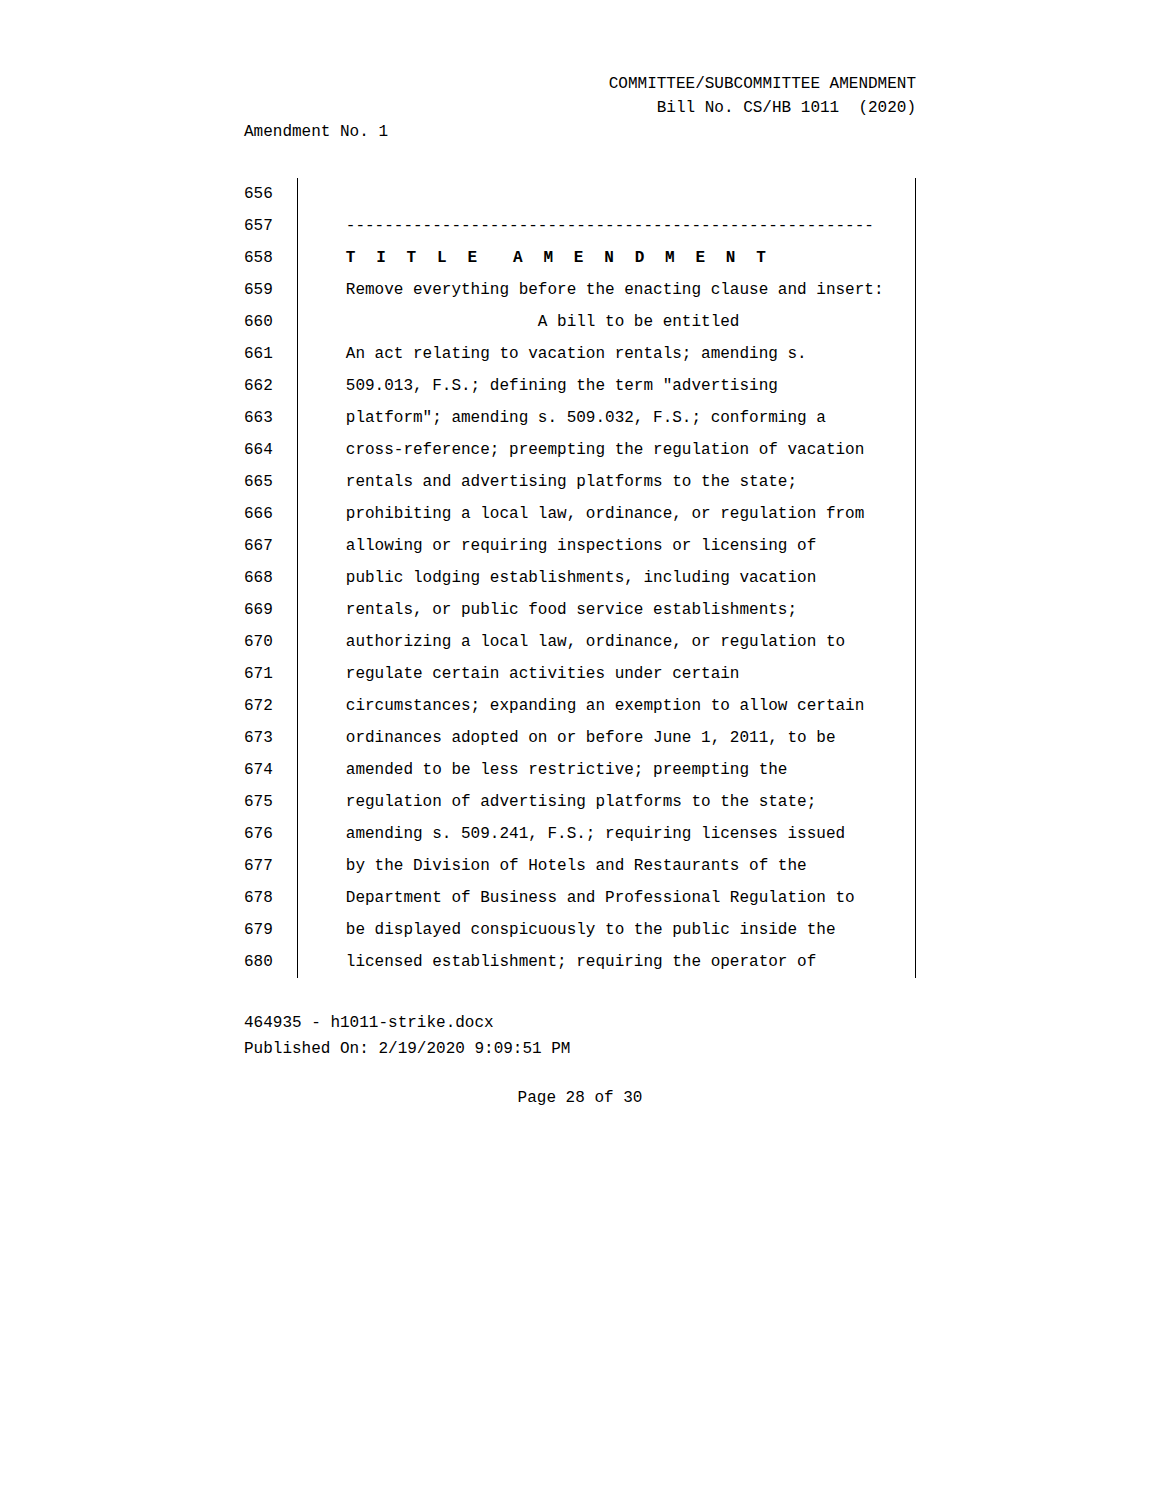COMMITTEE/SUBCOMMITTEE AMENDMENT
Bill No. CS/HB 1011 (2020)
Amendment No. 1
| 656 | |
| 657 | ------------------------------------------------------- |
| 658 | T I T L E A M E N D M E N T |
| 659 | Remove everything before the enacting clause and insert: |
| 660 | A bill to be entitled |
| 661 | An act relating to vacation rentals; amending s. |
| 662 | 509.013, F.S.; defining the term "advertising |
| 663 | platform"; amending s. 509.032, F.S.; conforming a |
| 664 | cross-reference; preempting the regulation of vacation |
| 665 | rentals and advertising platforms to the state; |
| 666 | prohibiting a local law, ordinance, or regulation from |
| 667 | allowing or requiring inspections or licensing of |
| 668 | public lodging establishments, including vacation |
| 669 | rentals, or public food service establishments; |
| 670 | authorizing a local law, ordinance, or regulation to |
| 671 | regulate certain activities under certain |
| 672 | circumstances; expanding an exemption to allow certain |
| 673 | ordinances adopted on or before June 1, 2011, to be |
| 674 | amended to be less restrictive; preempting the |
| 675 | regulation of advertising platforms to the state; |
| 676 | amending s. 509.241, F.S.; requiring licenses issued |
| 677 | by the Division of Hotels and Restaurants of the |
| 678 | Department of Business and Professional Regulation to |
| 679 | be displayed conspicuously to the public inside the |
| 680 | licensed establishment; requiring the operator of |
464935 - h1011-strike.docx
Published On: 2/19/2020 9:09:51 PM
Page 28 of 30